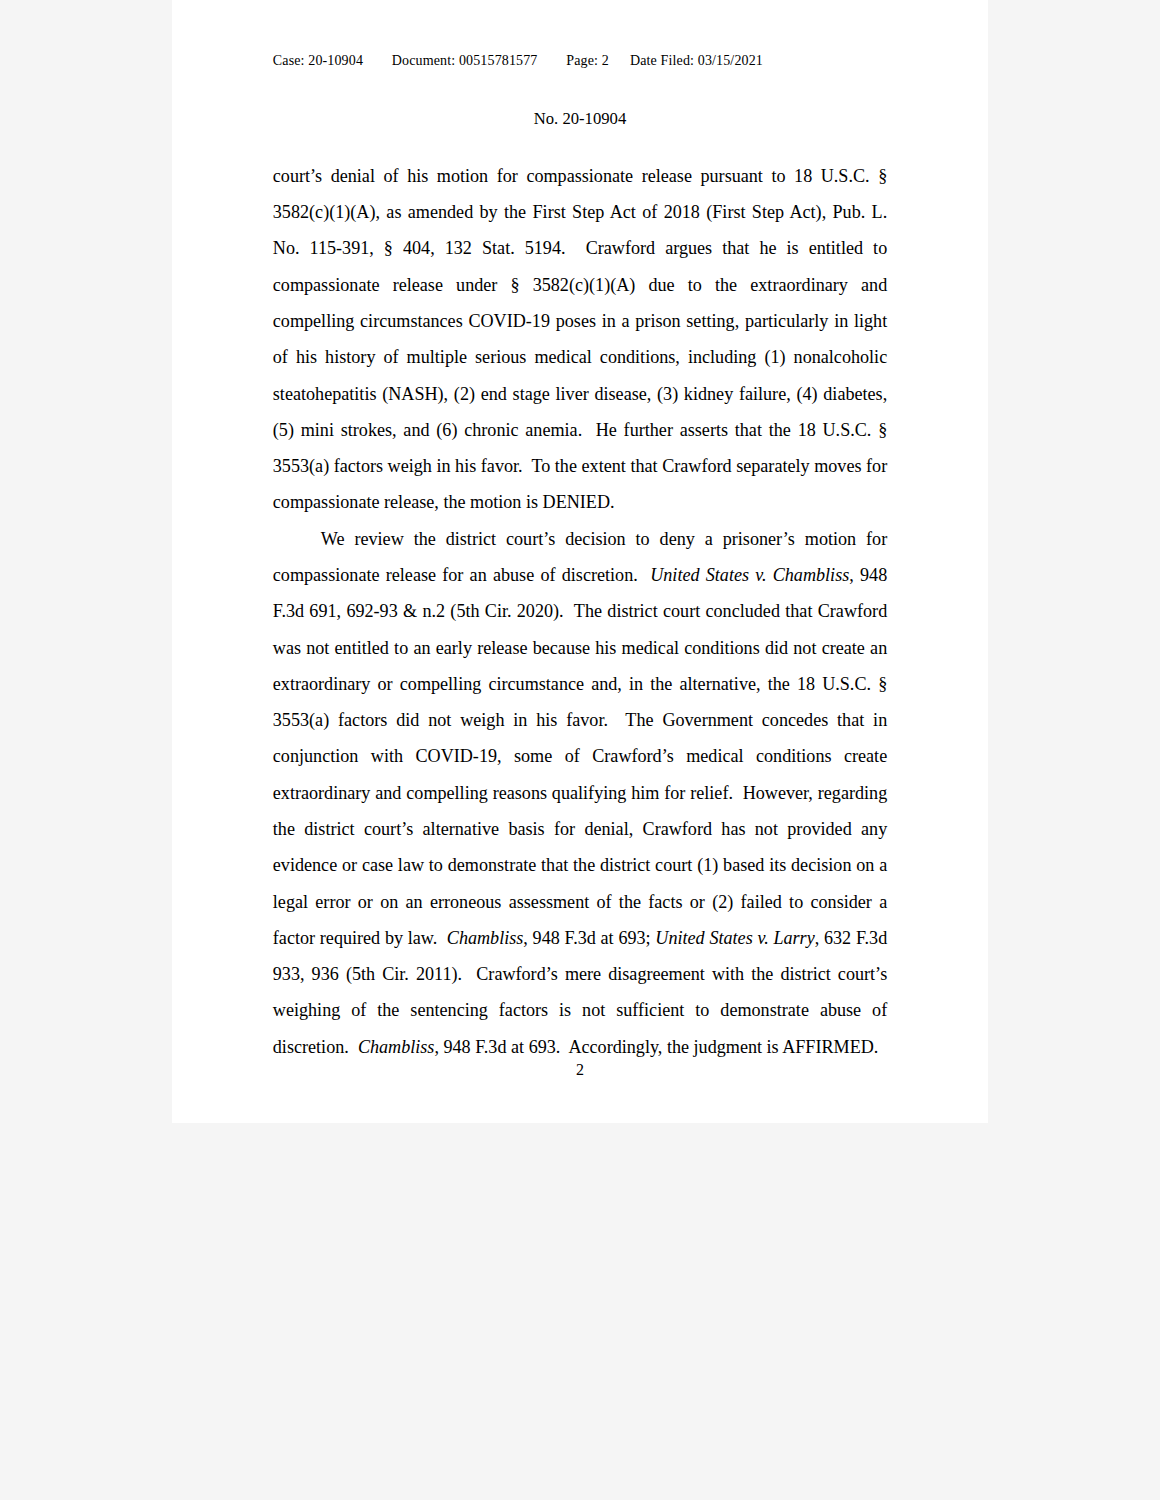Case: 20-10904 Document: 00515781577 Page: 2 Date Filed: 03/15/2021
No. 20-10904
court’s denial of his motion for compassionate release pursuant to 18 U.S.C. § 3582(c)(1)(A), as amended by the First Step Act of 2018 (First Step Act), Pub. L. No. 115-391, § 404, 132 Stat. 5194. Crawford argues that he is entitled to compassionate release under § 3582(c)(1)(A) due to the extraordinary and compelling circumstances COVID-19 poses in a prison setting, particularly in light of his history of multiple serious medical conditions, including (1) nonalcoholic steatohepatitis (NASH), (2) end stage liver disease, (3) kidney failure, (4) diabetes, (5) mini strokes, and (6) chronic anemia. He further asserts that the 18 U.S.C. § 3553(a) factors weigh in his favor. To the extent that Crawford separately moves for compassionate release, the motion is DENIED.
We review the district court’s decision to deny a prisoner’s motion for compassionate release for an abuse of discretion. United States v. Chambliss, 948 F.3d 691, 692-93 & n.2 (5th Cir. 2020). The district court concluded that Crawford was not entitled to an early release because his medical conditions did not create an extraordinary or compelling circumstance and, in the alternative, the 18 U.S.C. § 3553(a) factors did not weigh in his favor. The Government concedes that in conjunction with COVID-19, some of Crawford’s medical conditions create extraordinary and compelling reasons qualifying him for relief. However, regarding the district court’s alternative basis for denial, Crawford has not provided any evidence or case law to demonstrate that the district court (1) based its decision on a legal error or on an erroneous assessment of the facts or (2) failed to consider a factor required by law. Chambliss, 948 F.3d at 693; United States v. Larry, 632 F.3d 933, 936 (5th Cir. 2011). Crawford’s mere disagreement with the district court’s weighing of the sentencing factors is not sufficient to demonstrate abuse of discretion. Chambliss, 948 F.3d at 693. Accordingly, the judgment is AFFIRMED.
2